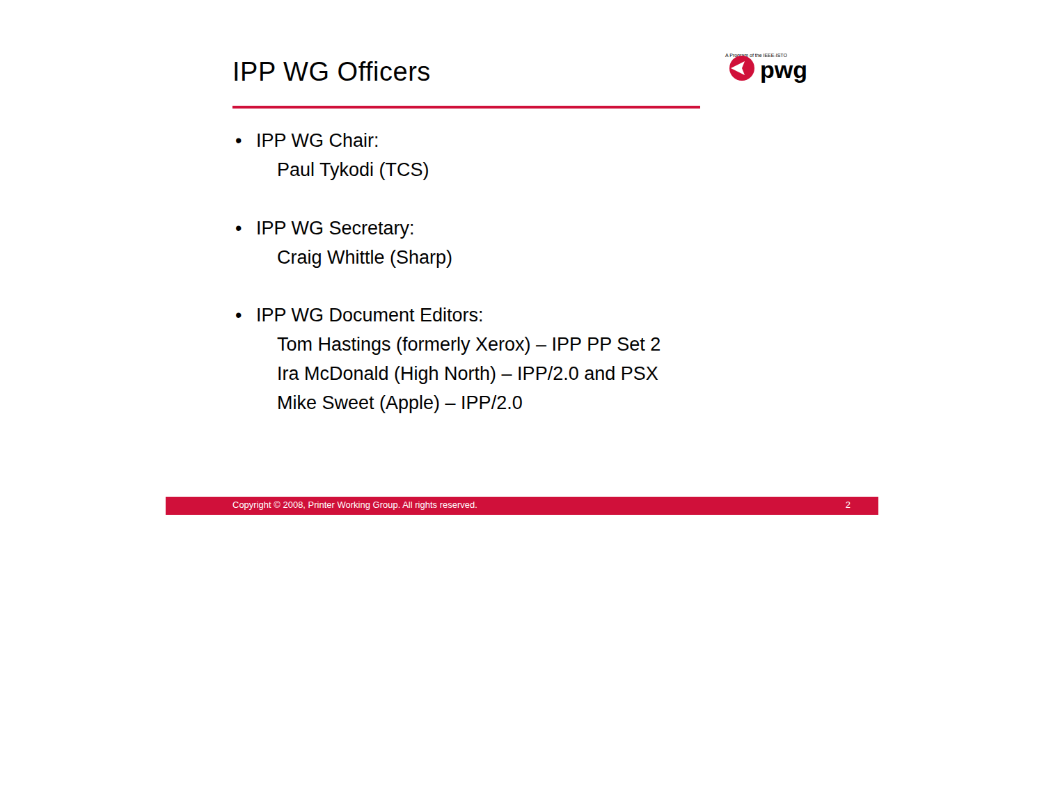IPP WG Officers
IPP WG Chair: Paul Tykodi (TCS)
IPP WG Secretary: Craig Whittle (Sharp)
IPP WG Document Editors: Tom Hastings (formerly Xerox) – IPP PP Set 2 Ira McDonald (High North) – IPP/2.0 and PSX Mike Sweet (Apple) – IPP/2.0
Copyright © 2008, Printer Working Group. All rights reserved. 2